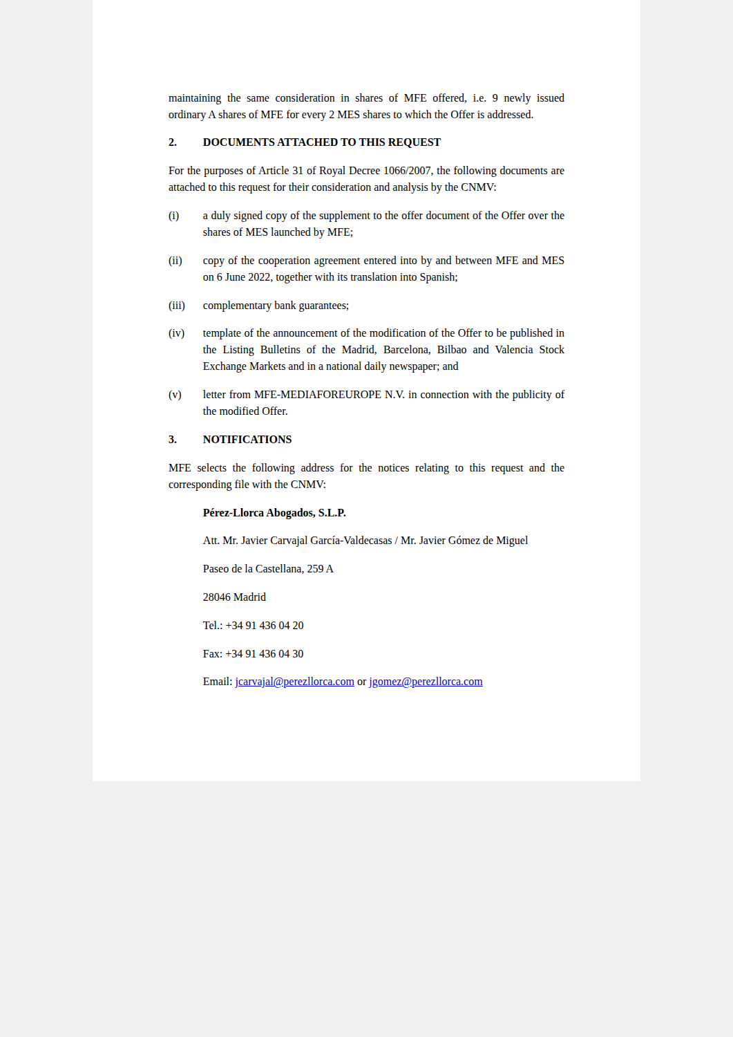maintaining the same consideration in shares of MFE offered, i.e. 9 newly issued ordinary A shares of MFE for every 2 MES shares to which the Offer is addressed.
2. Documents attached to this request
For the purposes of Article 31 of Royal Decree 1066/2007, the following documents are attached to this request for their consideration and analysis by the CNMV:
(i) a duly signed copy of the supplement to the offer document of the Offer over the shares of MES launched by MFE;
(ii) copy of the cooperation agreement entered into by and between MFE and MES on 6 June 2022, together with its translation into Spanish;
(iii) complementary bank guarantees;
(iv) template of the announcement of the modification of the Offer to be published in the Listing Bulletins of the Madrid, Barcelona, Bilbao and Valencia Stock Exchange Markets and in a national daily newspaper; and
(v) letter from MFE-MEDIAFOREUROPE N.V. in connection with the publicity of the modified Offer.
3. Notifications
MFE selects the following address for the notices relating to this request and the corresponding file with the CNMV:
Pérez-Llorca Abogados, S.L.P.
Att. Mr. Javier Carvajal García-Valdecasas / Mr. Javier Gómez de Miguel
Paseo de la Castellana, 259 A
28046 Madrid
Tel.: +34 91 436 04 20
Fax: +34 91 436 04 30
Email: jcarvajal@perezllorca.com or jgomez@perezllorca.com